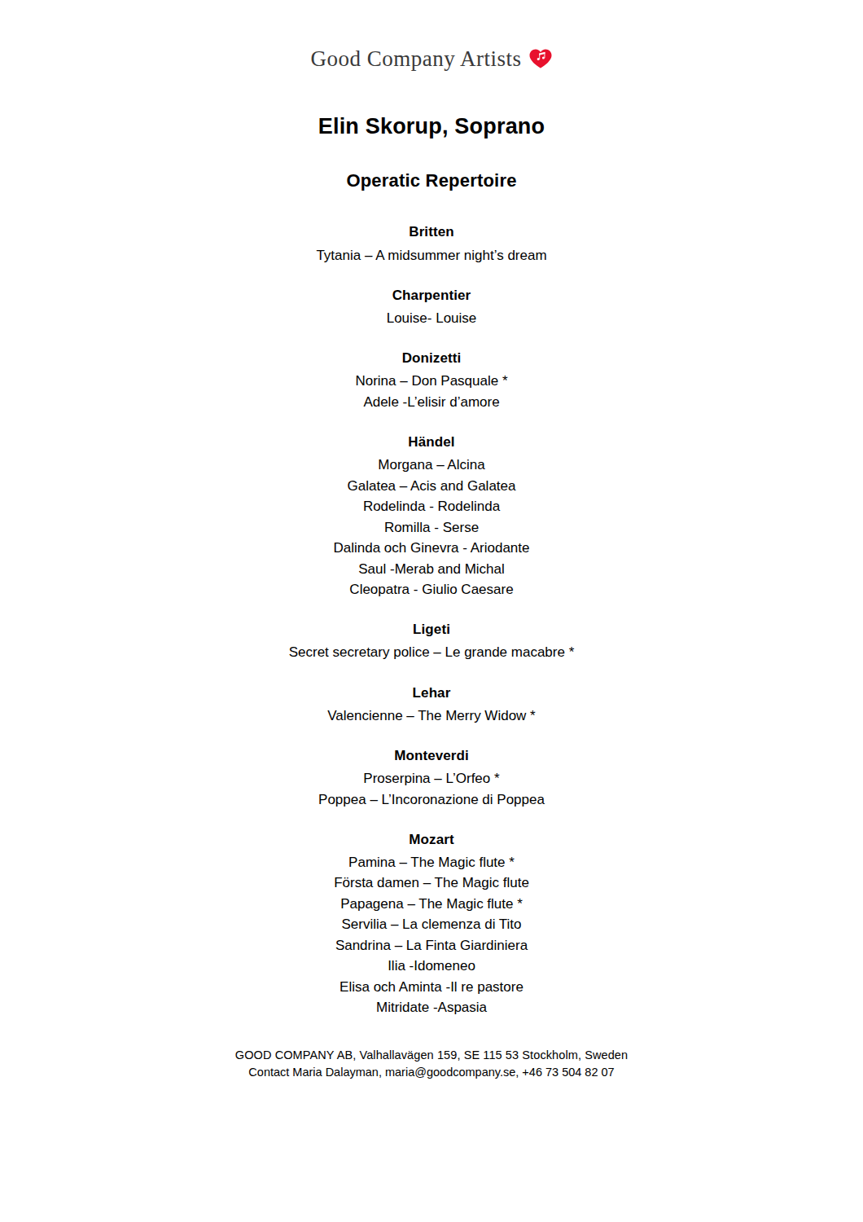Good Company Artists
Elin Skorup, Soprano
Operatic Repertoire
Britten
Tytania – A midsummer night’s dream
Charpentier
Louise- Louise
Donizetti
Norina – Don Pasquale *
Adele -L’elisir d’amore
Händel
Morgana – Alcina
Galatea – Acis and Galatea
Rodelinda - Rodelinda
Romilla - Serse
Dalinda och Ginevra - Ariodante
Saul -Merab and Michal
Cleopatra - Giulio Caesare
Ligeti
Secret secretary police – Le grande macabre *
Lehar
Valencienne – The Merry Widow *
Monteverdi
Proserpina – L’Orfeo *
Poppea – L’Incoronazione di Poppea
Mozart
Pamina – The Magic flute *
Första damen – The Magic flute
Papagena – The Magic flute *
Servilia – La clemenza di Tito
Sandrina – La Finta Giardiniera
Ilia -Idomeneo
Elisa och Aminta -Il re pastore
Mitridate -Aspasia
GOOD COMPANY AB, Valhallavägen 159, SE 115 53 Stockholm, Sweden
Contact Maria Dalayman, maria@goodcompany.se, +46 73 504 82 07